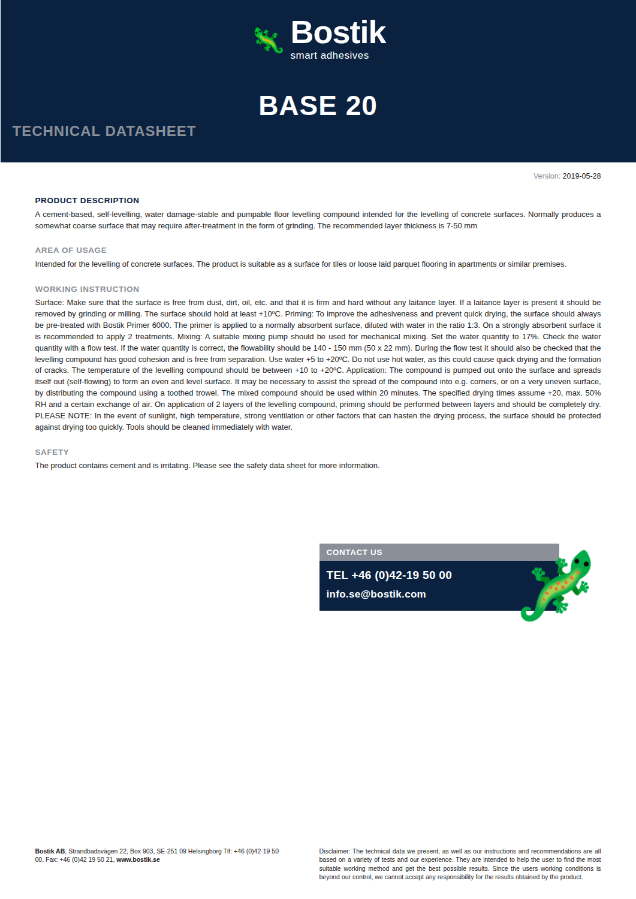🦎 Bostik smart adhesives
BASE 20
TECHNICAL DATASHEET
Version: 2019-05-28
PRODUCT DESCRIPTION
A cement-based, self-levelling, water damage-stable and pumpable floor levelling compound intended for the levelling of concrete surfaces. Normally produces a somewhat coarse surface that may require after-treatment in the form of grinding. The recommended layer thickness is 7-50 mm
AREA OF USAGE
Intended for the levelling of concrete surfaces. The product is suitable as a surface for tiles or loose laid parquet flooring in apartments or similar premises.
WORKING INSTRUCTION
Surface: Make sure that the surface is free from dust, dirt, oil, etc. and that it is firm and hard without any laitance layer. If a laitance layer is present it should be removed by grinding or milling. The surface should hold at least +10ºC. Priming: To improve the adhesiveness and prevent quick drying, the surface should always be pre-treated with Bostik Primer 6000. The primer is applied to a normally absorbent surface, diluted with water in the ratio 1:3. On a strongly absorbent surface it is recommended to apply 2 treatments. Mixing: A suitable mixing pump should be used for mechanical mixing. Set the water quantity to 17%. Check the water quantity with a flow test. If the water quantity is correct, the flowability should be 140 - 150 mm (50 x 22 mm). During the flow test it should also be checked that the levelling compound has good cohesion and is free from separation. Use water +5 to +20ºC. Do not use hot water, as this could cause quick drying and the formation of cracks. The temperature of the levelling compound should be between +10 to +20ºC. Application: The compound is pumped out onto the surface and spreads itself out (self-flowing) to form an even and level surface. It may be necessary to assist the spread of the compound into e.g. corners, or on a very uneven surface, by distributing the compound using a toothed trowel. The mixed compound should be used within 20 minutes. The specified drying times assume +20, max. 50% RH and a certain exchange of air. On application of 2 layers of the levelling compound, priming should be performed between layers and should be completely dry. PLEASE NOTE: In the event of sunlight, high temperature, strong ventilation or other factors that can hasten the drying process, the surface should be protected against drying too quickly. Tools should be cleaned immediately with water.
SAFETY
The product contains cement and is irritating. Please see the safety data sheet for more information.
CONTACT US
TEL +46 (0)42-19 50 00
info.se@bostik.com
🦎
Bostik AB, Strandbadsvägen 22, Box 903, SE-251 09 Helsingborg Tlf: +46 (0)42-19 50 00, Fax: +46 (0)42 19 50 21, www.bostik.se
Disclaimer: The technical data we present, as well as our instructions and recommendations are all based on a variety of tests and our experience. They are intended to help the user to find the most suitable working method and get the best possible results. Since the users working conditions is beyond our control, we cannot accept any responsibility for the results obtained by the product.